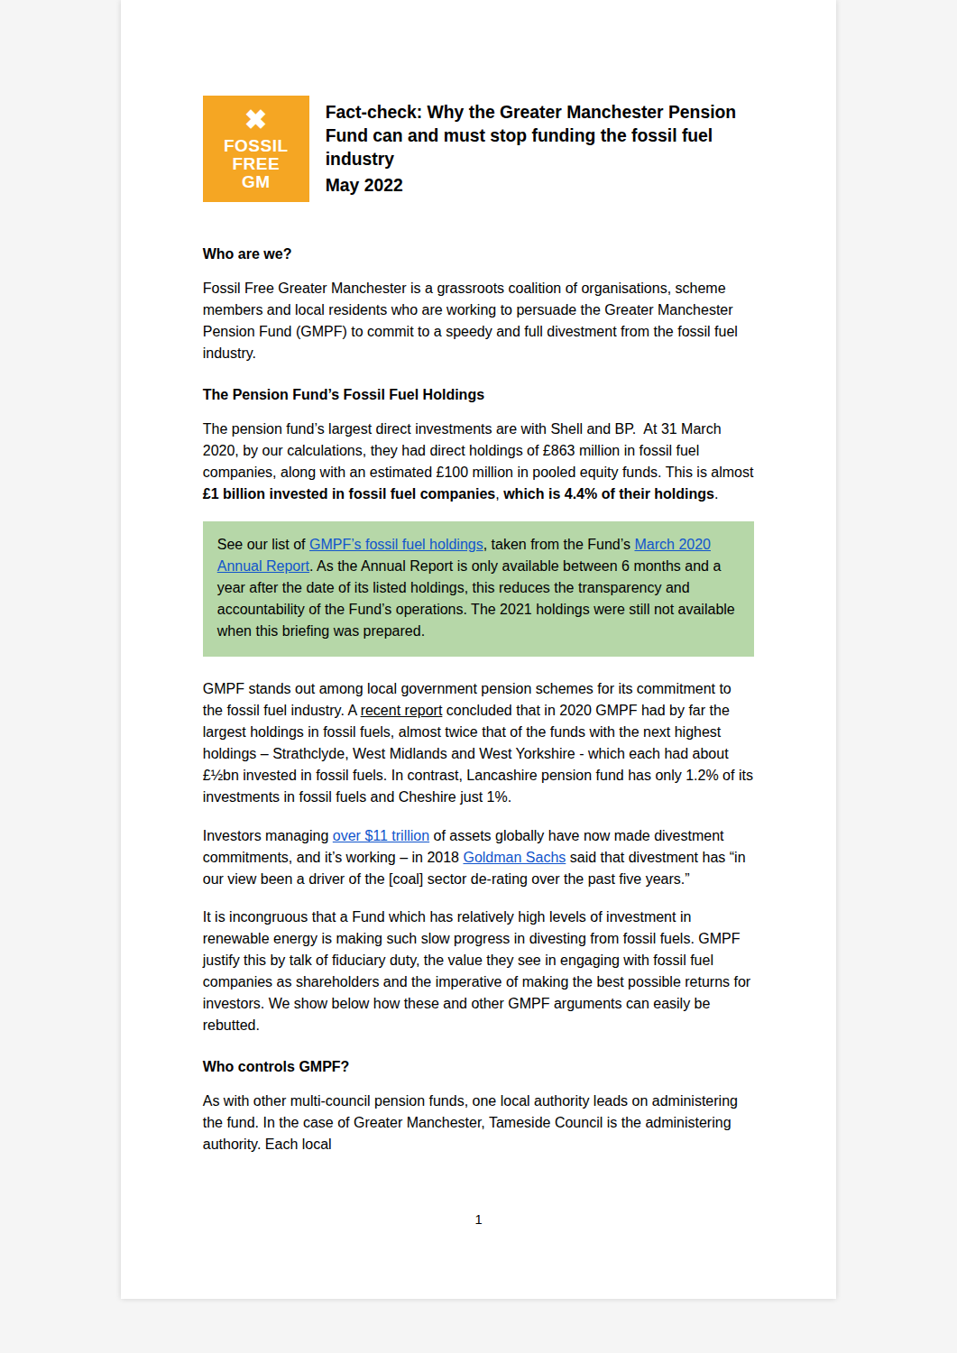✖
Fossil
Free
GM
Fact-check: Why the Greater Manchester Pension Fund can and must stop funding the fossil fuel industry
May 2022
Who are we?
Fossil Free Greater Manchester is a grassroots coalition of organisations, scheme members and local residents who are working to persuade the Greater Manchester Pension Fund (GMPF) to commit to a speedy and full divestment from the fossil fuel industry.
The Pension Fund’s Fossil Fuel Holdings
The pension fund’s largest direct investments are with Shell and BP. At 31 March 2020, by our calculations, they had direct holdings of £863 million in fossil fuel companies, along with an estimated £100 million in pooled equity funds. This is almost £1 billion invested in fossil fuel companies, which is 4.4% of their holdings.
See our list of GMPF’s fossil fuel holdings, taken from the Fund’s March 2020 Annual Report. As the Annual Report is only available between 6 months and a year after the date of its listed holdings, this reduces the transparency and accountability of the Fund’s operations. The 2021 holdings were still not available when this briefing was prepared.
GMPF stands out among local government pension schemes for its commitment to the fossil fuel industry. A recent report concluded that in 2020 GMPF had by far the largest holdings in fossil fuels, almost twice that of the funds with the next highest holdings – Strathclyde, West Midlands and West Yorkshire - which each had about £½bn invested in fossil fuels. In contrast, Lancashire pension fund has only 1.2% of its investments in fossil fuels and Cheshire just 1%.
Investors managing over $11 trillion of assets globally have now made divestment commitments, and it’s working – in 2018 Goldman Sachs said that divestment has “in our view been a driver of the [coal] sector de-rating over the past five years.”
It is incongruous that a Fund which has relatively high levels of investment in renewable energy is making such slow progress in divesting from fossil fuels. GMPF justify this by talk of fiduciary duty, the value they see in engaging with fossil fuel companies as shareholders and the imperative of making the best possible returns for investors. We show below how these and other GMPF arguments can easily be rebutted.
Who controls GMPF?
As with other multi-council pension funds, one local authority leads on administering the fund. In the case of Greater Manchester, Tameside Council is the administering authority. Each local
1